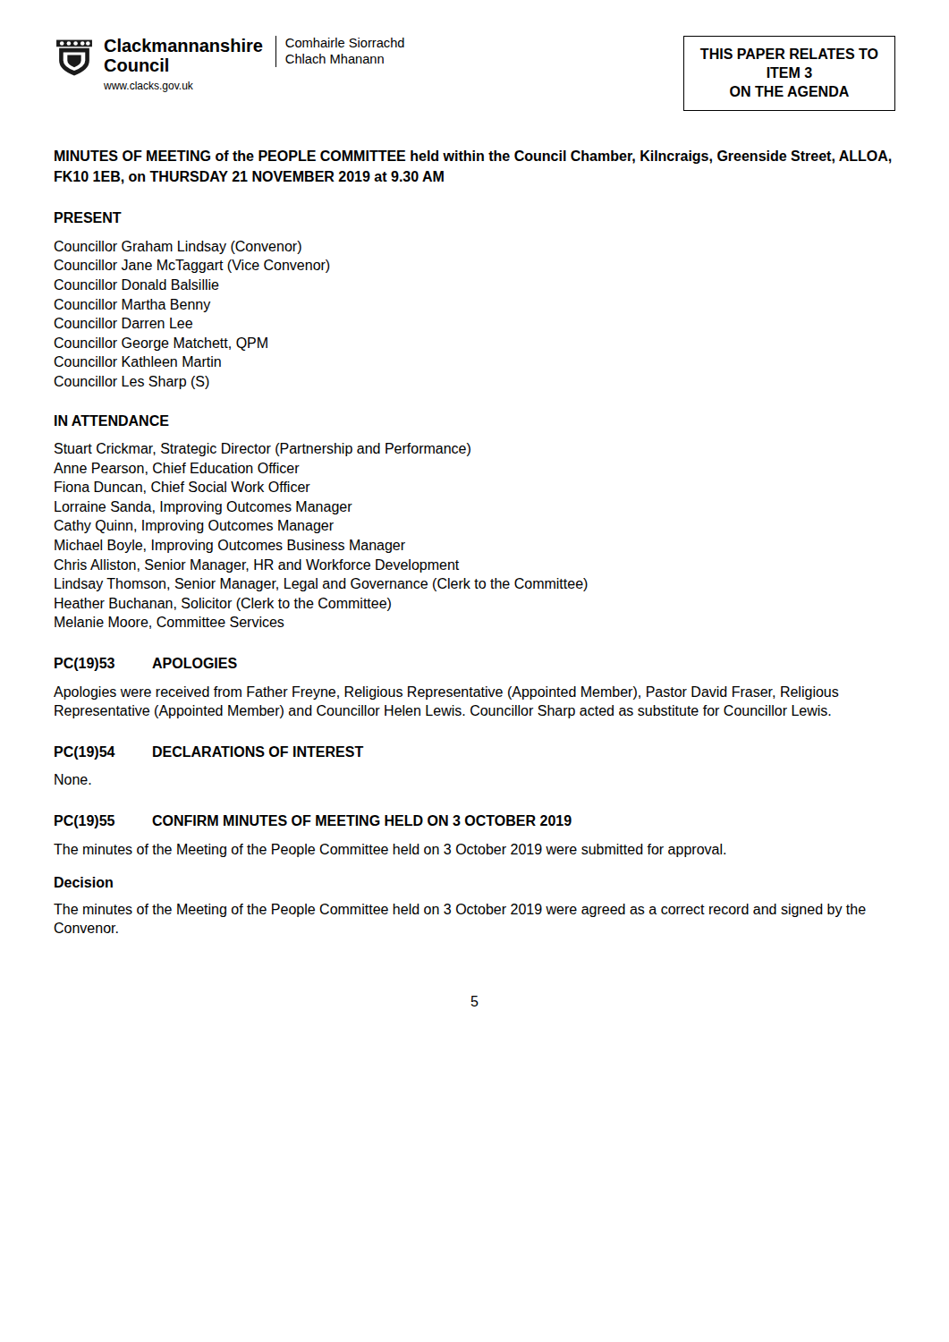Clackmannanshire
Council
www.clacks.gov.uk
Comhairle Siorrachd
Chlach Mhanann
THIS PAPER RELATES TO
ITEM 3
ON THE AGENDA
MINUTES OF MEETING of the PEOPLE COMMITTEE held within the Council Chamber, Kilncraigs, Greenside Street, ALLOA, FK10 1EB, on THURSDAY 21 NOVEMBER 2019 at 9.30 AM
PRESENT
Councillor Graham Lindsay (Convenor)
Councillor Jane McTaggart (Vice Convenor)
Councillor Donald Balsillie
Councillor Martha Benny
Councillor Darren Lee
Councillor George Matchett, QPM
Councillor Kathleen Martin
Councillor Les Sharp (S)
IN ATTENDANCE
Stuart Crickmar, Strategic Director (Partnership and Performance)
Anne Pearson, Chief Education Officer
Fiona Duncan, Chief Social Work Officer
Lorraine Sanda, Improving Outcomes Manager
Cathy Quinn, Improving Outcomes Manager
Michael Boyle, Improving Outcomes Business Manager
Chris Alliston, Senior Manager, HR and Workforce Development
Lindsay Thomson, Senior Manager, Legal and Governance (Clerk to the Committee)
Heather Buchanan, Solicitor (Clerk to the Committee)
Melanie Moore, Committee Services
PC(19)53 APOLOGIES
Apologies were received from Father Freyne, Religious Representative (Appointed Member), Pastor David Fraser, Religious Representative (Appointed Member) and Councillor Helen Lewis. Councillor Sharp acted as substitute for Councillor Lewis.
PC(19)54 DECLARATIONS OF INTEREST
None.
PC(19)55 CONFIRM MINUTES OF MEETING HELD ON 3 OCTOBER 2019
The minutes of the Meeting of the People Committee held on 3 October 2019 were submitted for approval.
Decision
The minutes of the Meeting of the People Committee held on 3 October 2019 were agreed as a correct record and signed by the Convenor.
5